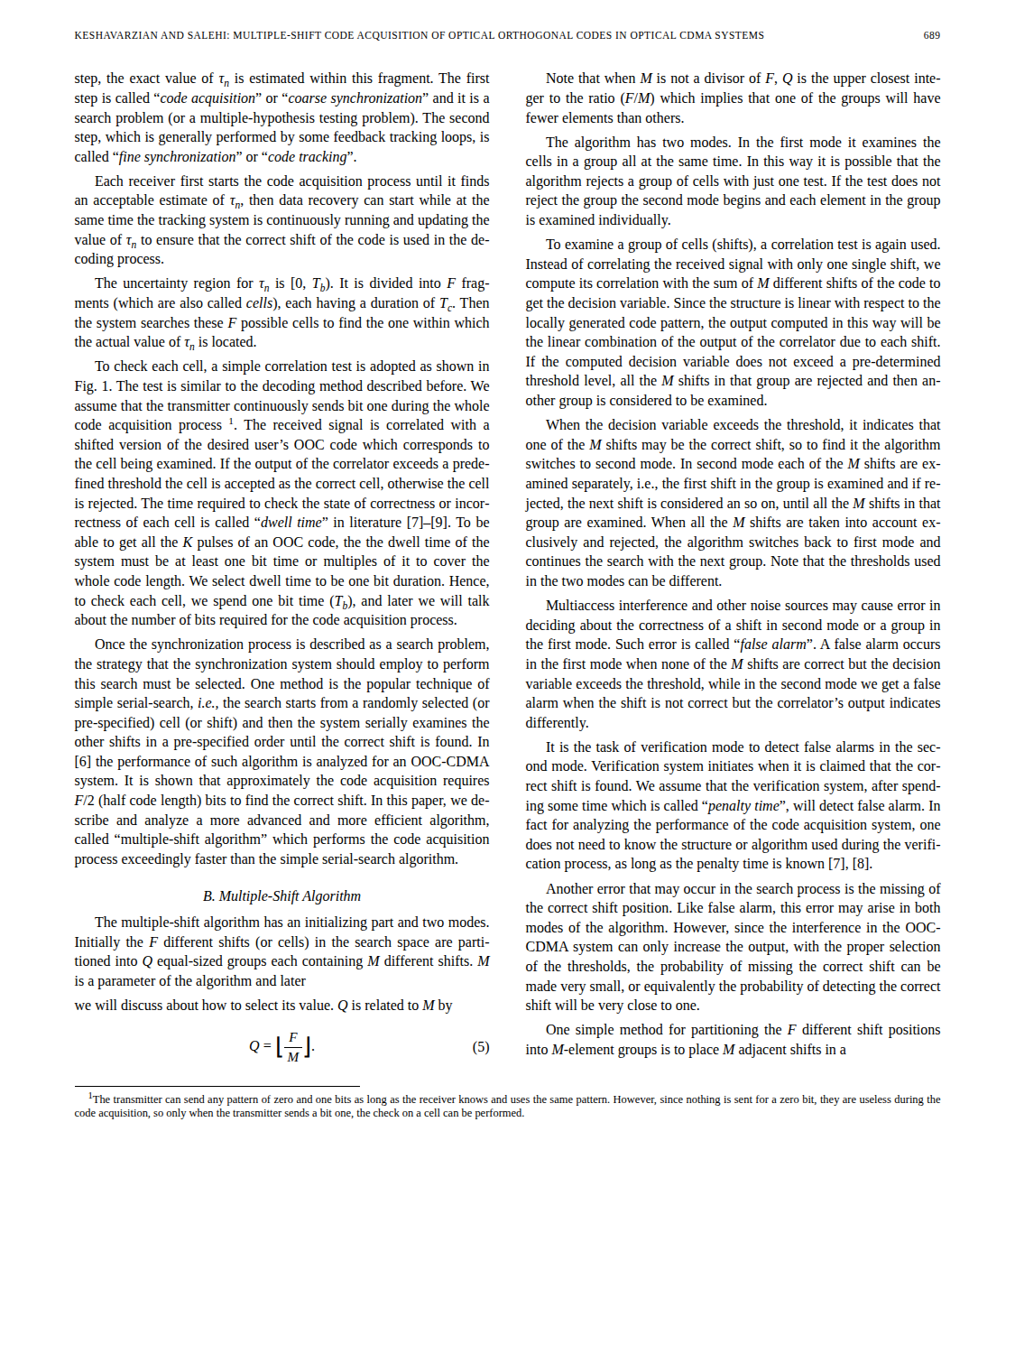Keshavarzian and Salehi: Multiple-Shift Code Acquisition of Optical Orthogonal Codes in Optical CDMA Systems 689
step, the exact value of τn is estimated within this fragment. The first step is called “code acquisition” or “coarse synchronization” and it is a search problem (or a multiple-hypothesis testing problem). The second step, which is generally performed by some feedback tracking loops, is called “fine synchronization” or “code tracking”.
Each receiver first starts the code acquisition process until it finds an acceptable estimate of τn, then data recovery can start while at the same time the tracking system is continuously running and updating the value of τn to ensure that the correct shift of the code is used in the decoding process.
The uncertainty region for τn is [0, Tb). It is divided into F fragments (which are also called cells), each having a duration of Tc. Then the system searches these F possible cells to find the one within which the actual value of τn is located.
To check each cell, a simple correlation test is adopted as shown in Fig. 1. The test is similar to the decoding method described before. We assume that the transmitter continuously sends bit one during the whole code acquisition process 1. The received signal is correlated with a shifted version of the desired user’s OOC code which corresponds to the cell being examined. If the output of the correlator exceeds a predefined threshold the cell is accepted as the correct cell, otherwise the cell is rejected. The time required to check the state of correctness or incorrectness of each cell is called “dwell time” in literature [7]–[9]. To be able to get all the K pulses of an OOC code, the the dwell time of the system must be at least one bit time or multiples of it to cover the whole code length. We select dwell time to be one bit duration. Hence, to check each cell, we spend one bit time (Tb), and later we will talk about the number of bits required for the code acquisition process.
Once the synchronization process is described as a search problem, the strategy that the synchronization system should employ to perform this search must be selected. One method is the popular technique of simple serial-search, i.e., the search starts from a randomly selected (or pre-specified) cell (or shift) and then the system serially examines the other shifts in a pre-specified order until the correct shift is found. In [6] the performance of such algorithm is analyzed for an OOC-CDMA system. It is shown that approximately the code acquisition requires F/2 (half code length) bits to find the correct shift. In this paper, we describe and analyze a more advanced and more efficient algorithm, called “multiple-shift algorithm” which performs the code acquisition process exceedingly faster than the simple serial-search algorithm.
B. Multiple-Shift Algorithm
The multiple-shift algorithm has an initializing part and two modes. Initially the F different shifts (or cells) in the search space are partitioned into Q equal-sized groups each containing M different shifts. M is a parameter of the algorithm and later
we will discuss about how to select its value. Q is related to M by
Q = ⌊FM⌋. (5)
Note that when M is not a divisor of F, Q is the upper closest integer to the ratio (F/M) which implies that one of the groups will have fewer elements than others.
The algorithm has two modes. In the first mode it examines the cells in a group all at the same time. In this way it is possible that the algorithm rejects a group of cells with just one test. If the test does not reject the group the second mode begins and each element in the group is examined individually.
To examine a group of cells (shifts), a correlation test is again used. Instead of correlating the received signal with only one single shift, we compute its correlation with the sum of M different shifts of the code to get the decision variable. Since the structure is linear with respect to the locally generated code pattern, the output computed in this way will be the linear combination of the output of the correlator due to each shift. If the computed decision variable does not exceed a pre-determined threshold level, all the M shifts in that group are rejected and then another group is considered to be examined.
When the decision variable exceeds the threshold, it indicates that one of the M shifts may be the correct shift, so to find it the algorithm switches to second mode. In second mode each of the M shifts are examined separately, i.e., the first shift in the group is examined and if rejected, the next shift is considered an so on, until all the M shifts in that group are examined. When all the M shifts are taken into account exclusively and rejected, the algorithm switches back to first mode and continues the search with the next group. Note that the thresholds used in the two modes can be different.
Multiaccess interference and other noise sources may cause error in deciding about the correctness of a shift in second mode or a group in the first mode. Such error is called “false alarm”. A false alarm occurs in the first mode when none of the M shifts are correct but the decision variable exceeds the threshold, while in the second mode we get a false alarm when the shift is not correct but the correlator’s output indicates differently.
It is the task of verification mode to detect false alarms in the second mode. Verification system initiates when it is claimed that the correct shift is found. We assume that the verification system, after spending some time which is called “penalty time”, will detect false alarm. In fact for analyzing the performance of the code acquisition system, one does not need to know the structure or algorithm used during the verification process, as long as the penalty time is known [7], [8].
Another error that may occur in the search process is the missing of the correct shift position. Like false alarm, this error may arise in both modes of the algorithm. However, since the interference in the OOC-CDMA system can only increase the output, with the proper selection of the thresholds, the probability of missing the correct shift can be made very small, or equivalently the probability of detecting the correct shift will be very close to one.
One simple method for partitioning the F different shift positions into M-element groups is to place M adjacent shifts in a
1The transmitter can send any pattern of zero and one bits as long as the receiver knows and uses the same pattern. However, since nothing is sent for a zero bit, they are useless during the code acquisition, so only when the transmitter sends a bit one, the check on a cell can be performed.